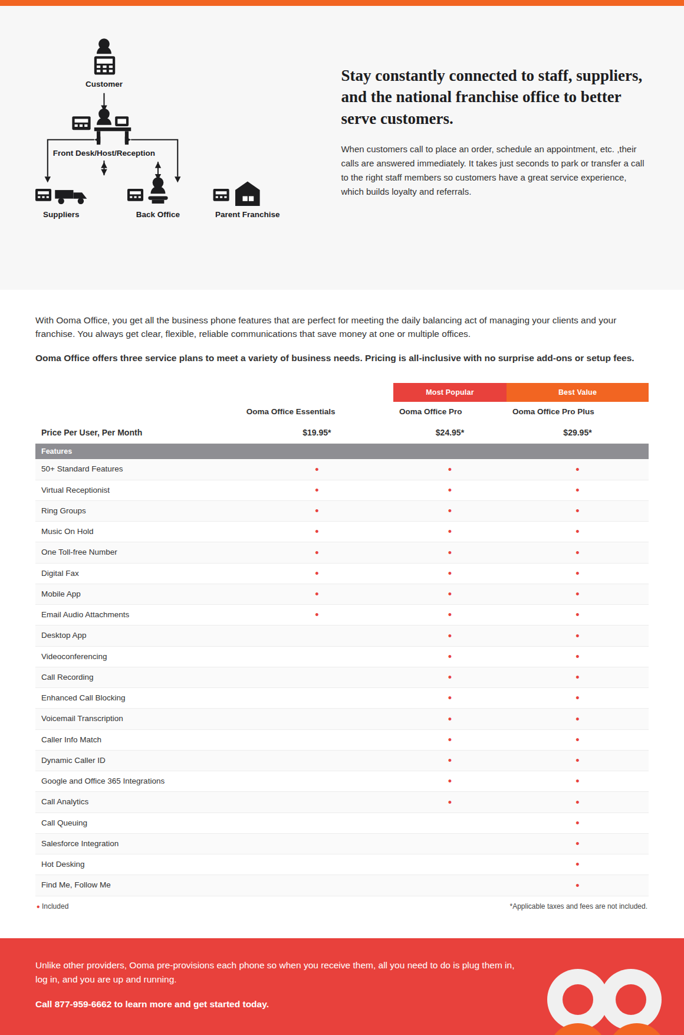Call flow diagram Customer Front Desk/Host/Reception Suppliers Back Office Parent Franchise
Stay constantly connected to staff, suppliers, and the national franchise office to better serve customers.
When customers call to place an order, schedule an appointment, etc. ,their calls are answered immediately. It takes just seconds to park or transfer a call to the right staff members so customers have a great service experience, which builds loyalty and referrals.
With Ooma Office, you get all the business phone features that are perfect for meeting the daily balancing act of managing your clients and your franchise. You always get clear, flexible, reliable communications that save money at one or multiple offices.
Ooma Office offers three service plans to meet a variety of business needs. Pricing is all-inclusive with no surprise add-ons or setup fees.
| | | Most Popular | Best Value |
| --- | --- | --- | --- |
| | Ooma Office Essentials | Ooma Office Pro | Ooma Office Pro Plus |
| Price Per User, Per Month | $19.95* | $24.95* | $29.95* |
| Features |
| 50+ Standard Features | • | • | • |
| Virtual Receptionist | • | • | • |
| Ring Groups | • | • | • |
| Music On Hold | • | • | • |
| One Toll-free Number | • | • | • |
| Digital Fax | • | • | • |
| Mobile App | • | • | • |
| Email Audio Attachments | • | • | • |
| Desktop App | | • | • |
| Videoconferencing | | • | • |
| Call Recording | | • | • |
| Enhanced Call Blocking | | • | • |
| Voicemail Transcription | | • | • |
| Caller Info Match | | • | • |
| Dynamic Caller ID | | • | • |
| Google and Office 365 Integrations | | • | • |
| Call Analytics | | • | • |
| Call Queuing | | | • |
| Salesforce Integration | | | • |
| Hot Desking | | | • |
| Find Me, Follow Me | | | • |
• Included *Applicable taxes and fees are not included.
Unlike other providers, Ooma pre-provisions each phone so when you receive them, all you need to do is plug them in, log in, and you are up and running.
Call 877-959-6662 to learn more and get started today.